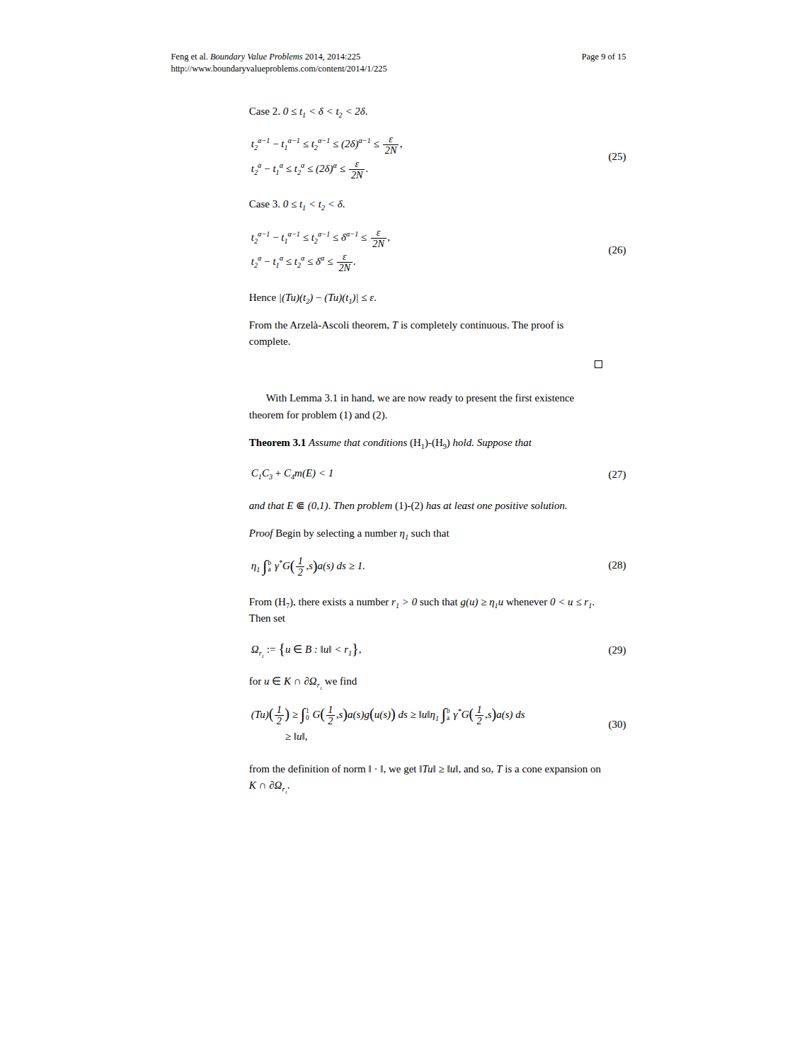Feng et al. Boundary Value Problems 2014, 2014:225
http://www.boundaryvalueproblems.com/content/2014/1/225
Page 9 of 15
Case 2. 0 ≤ t1 < δ < t2 < 2δ.
(25) t2α−1 − t1α−1 ≤ t2α−1 ≤ (2δ)α−1 ≤ ε 2N, t2α − t1α ≤ t2α ≤ (2δ)α ≤ ε 2N.
Case 3. 0 ≤ t1 < t2 < δ.
(26) t2α−1 − t1α−1 ≤ t2α−1 ≤ δα−1 ≤ ε 2N, t2α − t1α ≤ t2α ≤ δα ≤ ε 2N.
Hence |(Tu)(t2) − (Tu)(t1)| ≤ ε.
From the Arzelà-Ascoli theorem, T is completely continuous. The proof is complete.
With Lemma 3.1 in hand, we are now ready to present the first existence theorem for problem (1) and (2).
Theorem 3.1 Assume that conditions (H1)-(H9) hold. Suppose that
(27) C1C3 + C4m(E) < 1
and that E ⋐ (0,1). Then problem (1)-(2) has at least one positive solution.
Proof Begin by selecting a number η1 such that
(28) η1 ∫ba γ*G(12,s) a(s) ds ≥ 1.
From (H7), there exists a number r1 > 0 such that g(u) ≥ η1u whenever 0 < u ≤ r1. Then set
(29) Ωr1 := {u ∈ B : ‖u‖ < r1},
for u ∈ K ∩ ∂Ωr1 we find
(30) (Tu)(12) ≥ ∫10 G(12,s) a(s)g(u(s)) ds ≥ ‖u‖η1 ∫ba γ*G(12,s) a(s) ds ≥ ‖u‖,
from the definition of norm ‖ · ‖, we get ‖Tu‖ ≥ ‖u‖, and so, T is a cone expansion on K ∩ ∂Ωr1.